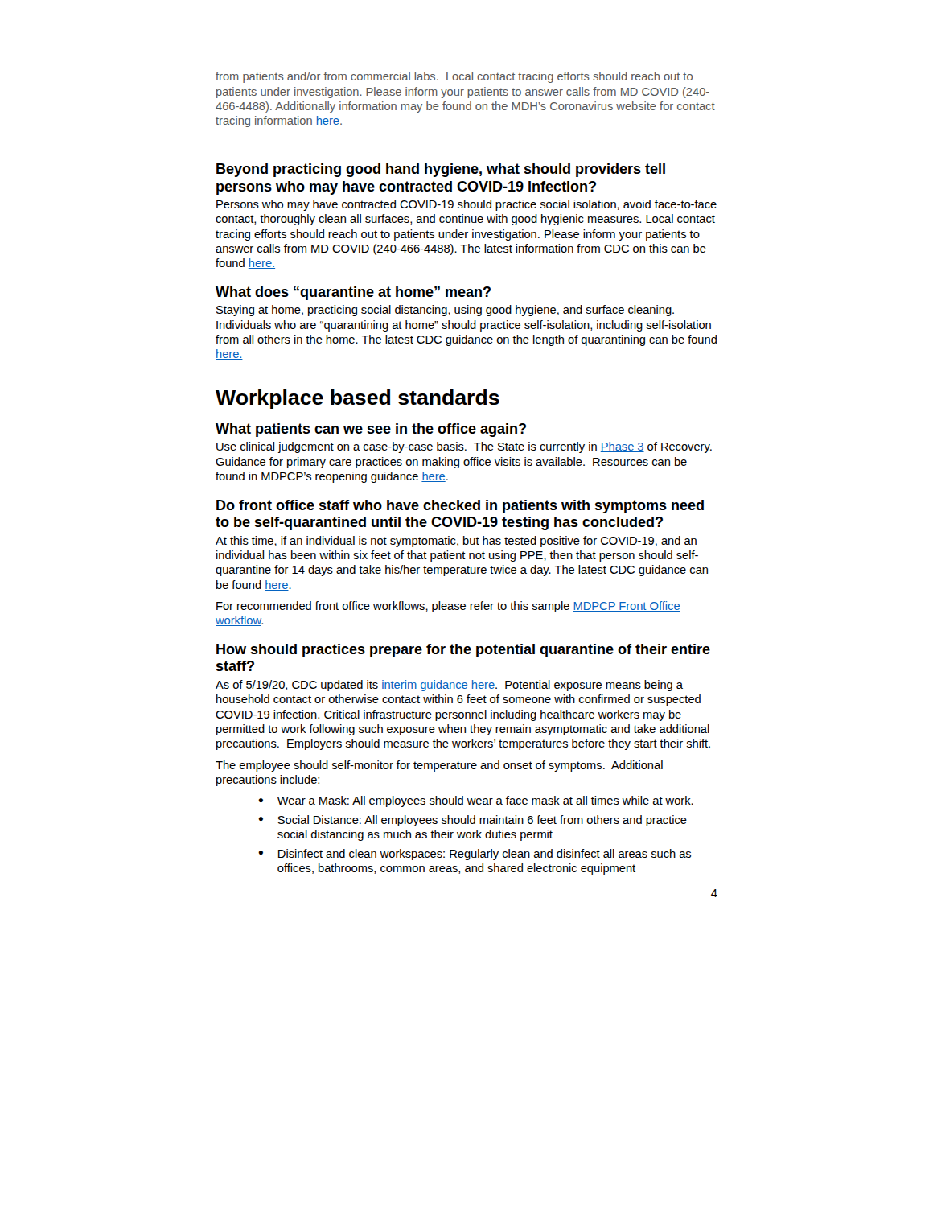from patients and/or from commercial labs. Local contact tracing efforts should reach out to patients under investigation. Please inform your patients to answer calls from MD COVID (240-466-4488). Additionally information may be found on the MDH’s Coronavirus website for contact tracing information here.
Beyond practicing good hand hygiene, what should providers tell persons who may have contracted COVID-19 infection?
Persons who may have contracted COVID-19 should practice social isolation, avoid face-to-face contact, thoroughly clean all surfaces, and continue with good hygienic measures. Local contact tracing efforts should reach out to patients under investigation. Please inform your patients to answer calls from MD COVID (240-466-4488). The latest information from CDC on this can be found here.
What does “quarantine at home” mean?
Staying at home, practicing social distancing, using good hygiene, and surface cleaning. Individuals who are “quarantining at home” should practice self-isolation, including self-isolation from all others in the home. The latest CDC guidance on the length of quarantining can be found here.
Workplace based standards
What patients can we see in the office again?
Use clinical judgement on a case-by-case basis. The State is currently in Phase 3 of Recovery. Guidance for primary care practices on making office visits is available. Resources can be found in MDPCP’s reopening guidance here.
Do front office staff who have checked in patients with symptoms need to be self-quarantined until the COVID-19 testing has concluded?
At this time, if an individual is not symptomatic, but has tested positive for COVID-19, and an individual has been within six feet of that patient not using PPE, then that person should self-quarantine for 14 days and take his/her temperature twice a day. The latest CDC guidance can be found here.
For recommended front office workflows, please refer to this sample MDPCP Front Office workflow.
How should practices prepare for the potential quarantine of their entire staff?
As of 5/19/20, CDC updated its interim guidance here. Potential exposure means being a household contact or otherwise contact within 6 feet of someone with confirmed or suspected COVID-19 infection. Critical infrastructure personnel including healthcare workers may be permitted to work following such exposure when they remain asymptomatic and take additional precautions. Employers should measure the workers’ temperatures before they start their shift.
The employee should self-monitor for temperature and onset of symptoms. Additional precautions include:
Wear a Mask: All employees should wear a face mask at all times while at work.
Social Distance: All employees should maintain 6 feet from others and practice social distancing as much as their work duties permit
Disinfect and clean workspaces: Regularly clean and disinfect all areas such as offices, bathrooms, common areas, and shared electronic equipment
4